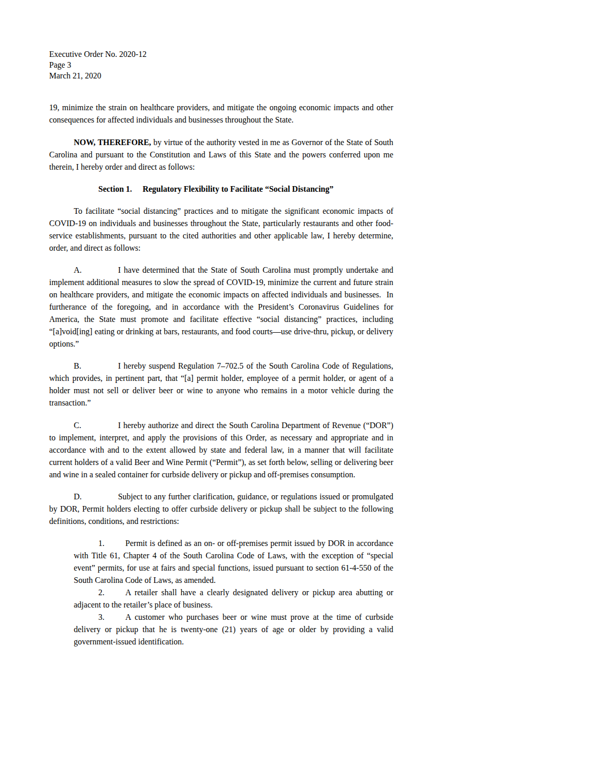Executive Order No. 2020-12
Page 3
March 21, 2020
19, minimize the strain on healthcare providers, and mitigate the ongoing economic impacts and other consequences for affected individuals and businesses throughout the State.
NOW, THEREFORE, by virtue of the authority vested in me as Governor of the State of South Carolina and pursuant to the Constitution and Laws of this State and the powers conferred upon me therein, I hereby order and direct as follows:
Section 1. Regulatory Flexibility to Facilitate “Social Distancing”
To facilitate “social distancing” practices and to mitigate the significant economic impacts of COVID-19 on individuals and businesses throughout the State, particularly restaurants and other food-service establishments, pursuant to the cited authorities and other applicable law, I hereby determine, order, and direct as follows:
A. I have determined that the State of South Carolina must promptly undertake and implement additional measures to slow the spread of COVID-19, minimize the current and future strain on healthcare providers, and mitigate the economic impacts on affected individuals and businesses. In furtherance of the foregoing, and in accordance with the President’s Coronavirus Guidelines for America, the State must promote and facilitate effective “social distancing” practices, including “[a]void[ing] eating or drinking at bars, restaurants, and food courts—use drive-thru, pickup, or delivery options.”
B. I hereby suspend Regulation 7–702.5 of the South Carolina Code of Regulations, which provides, in pertinent part, that “[a] permit holder, employee of a permit holder, or agent of a holder must not sell or deliver beer or wine to anyone who remains in a motor vehicle during the transaction.”
C. I hereby authorize and direct the South Carolina Department of Revenue (“DOR”) to implement, interpret, and apply the provisions of this Order, as necessary and appropriate and in accordance with and to the extent allowed by state and federal law, in a manner that will facilitate current holders of a valid Beer and Wine Permit (“Permit”), as set forth below, selling or delivering beer and wine in a sealed container for curbside delivery or pickup and off-premises consumption.
D. Subject to any further clarification, guidance, or regulations issued or promulgated by DOR, Permit holders electing to offer curbside delivery or pickup shall be subject to the following definitions, conditions, and restrictions:
1. Permit is defined as an on- or off-premises permit issued by DOR in accordance with Title 61, Chapter 4 of the South Carolina Code of Laws, with the exception of “special event” permits, for use at fairs and special functions, issued pursuant to section 61-4-550 of the South Carolina Code of Laws, as amended.
2. A retailer shall have a clearly designated delivery or pickup area abutting or adjacent to the retailer’s place of business.
3. A customer who purchases beer or wine must prove at the time of curbside delivery or pickup that he is twenty-one (21) years of age or older by providing a valid government-issued identification.